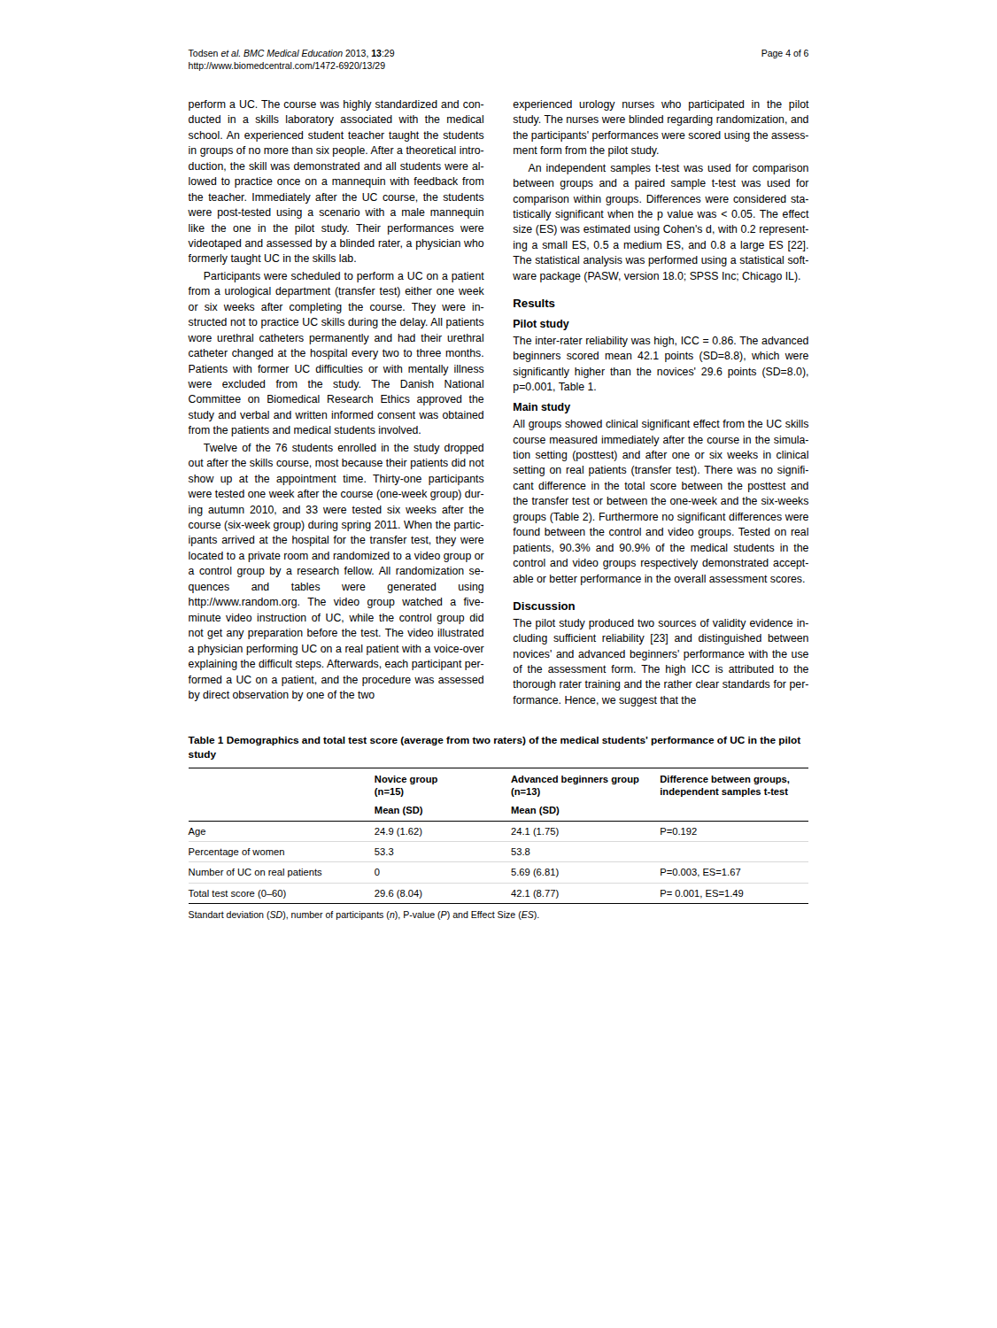Todsen et al. BMC Medical Education 2013, 13:29
http://www.biomedcentral.com/1472-6920/13/29
Page 4 of 6
perform a UC. The course was highly standardized and conducted in a skills laboratory associated with the medical school. An experienced student teacher taught the students in groups of no more than six people. After a theoretical introduction, the skill was demonstrated and all students were allowed to practice once on a mannequin with feedback from the teacher. Immediately after the UC course, the students were post-tested using a scenario with a male mannequin like the one in the pilot study. Their performances were videotaped and assessed by a blinded rater, a physician who formerly taught UC in the skills lab.
Participants were scheduled to perform a UC on a patient from a urological department (transfer test) either one week or six weeks after completing the course. They were instructed not to practice UC skills during the delay. All patients wore urethral catheters permanently and had their urethral catheter changed at the hospital every two to three months. Patients with former UC difficulties or with mentally illness were excluded from the study. The Danish National Committee on Biomedical Research Ethics approved the study and verbal and written informed consent was obtained from the patients and medical students involved.
Twelve of the 76 students enrolled in the study dropped out after the skills course, most because their patients did not show up at the appointment time. Thirty-one participants were tested one week after the course (one-week group) during autumn 2010, and 33 were tested six weeks after the course (six-week group) during spring 2011. When the participants arrived at the hospital for the transfer test, they were located to a private room and randomized to a video group or a control group by a research fellow. All randomization sequences and tables were generated using http://www.random.org. The video group watched a five-minute video instruction of UC, while the control group did not get any preparation before the test. The video illustrated a physician performing UC on a real patient with a voice-over explaining the difficult steps. Afterwards, each participant performed a UC on a patient, and the procedure was assessed by direct observation by one of the two
experienced urology nurses who participated in the pilot study. The nurses were blinded regarding randomization, and the participants' performances were scored using the assessment form from the pilot study.
An independent samples t-test was used for comparison between groups and a paired sample t-test was used for comparison within groups. Differences were considered statistically significant when the p value was < 0.05. The effect size (ES) was estimated using Cohen's d, with 0.2 representing a small ES, 0.5 a medium ES, and 0.8 a large ES [22]. The statistical analysis was performed using a statistical software package (PASW, version 18.0; SPSS Inc; Chicago IL).
Results
Pilot study
The inter-rater reliability was high, ICC = 0.86. The advanced beginners scored mean 42.1 points (SD=8.8), which were significantly higher than the novices' 29.6 points (SD=8.0), p=0.001, Table 1.
Main study
All groups showed clinical significant effect from the UC skills course measured immediately after the course in the simulation setting (posttest) and after one or six weeks in clinical setting on real patients (transfer test). There was no significant difference in the total score between the posttest and the transfer test or between the one-week and the six-weeks groups (Table 2). Furthermore no significant differences were found between the control and video groups. Tested on real patients, 90.3% and 90.9% of the medical students in the control and video groups respectively demonstrated acceptable or better performance in the overall assessment scores.
Discussion
The pilot study produced two sources of validity evidence including sufficient reliability [23] and distinguished between novices' and advanced beginners' performance with the use of the assessment form. The high ICC is attributed to the thorough rater training and the rather clear standards for performance. Hence, we suggest that the
Table 1 Demographics and total test score (average from two raters) of the medical students' performance of UC in the pilot study
| | Novice group (n=15) | Advanced beginners group (n=13) | Difference between groups, independent samples t-test |
| --- | --- | --- | --- |
| | Mean (SD) | Mean (SD) | |
| Age | 24.9 (1.62) | 24.1 (1.75) | P=0.192 |
| Percentage of women | 53.3 | 53.8 | |
| Number of UC on real patients | 0 | 5.69 (6.81) | P=0.003, ES=1.67 |
| Total test score (0–60) | 29.6 (8.04) | 42.1 (8.77) | P= 0.001, ES=1.49 |
Standart deviation (SD), number of participants (n), P-value (P) and Effect Size (ES).